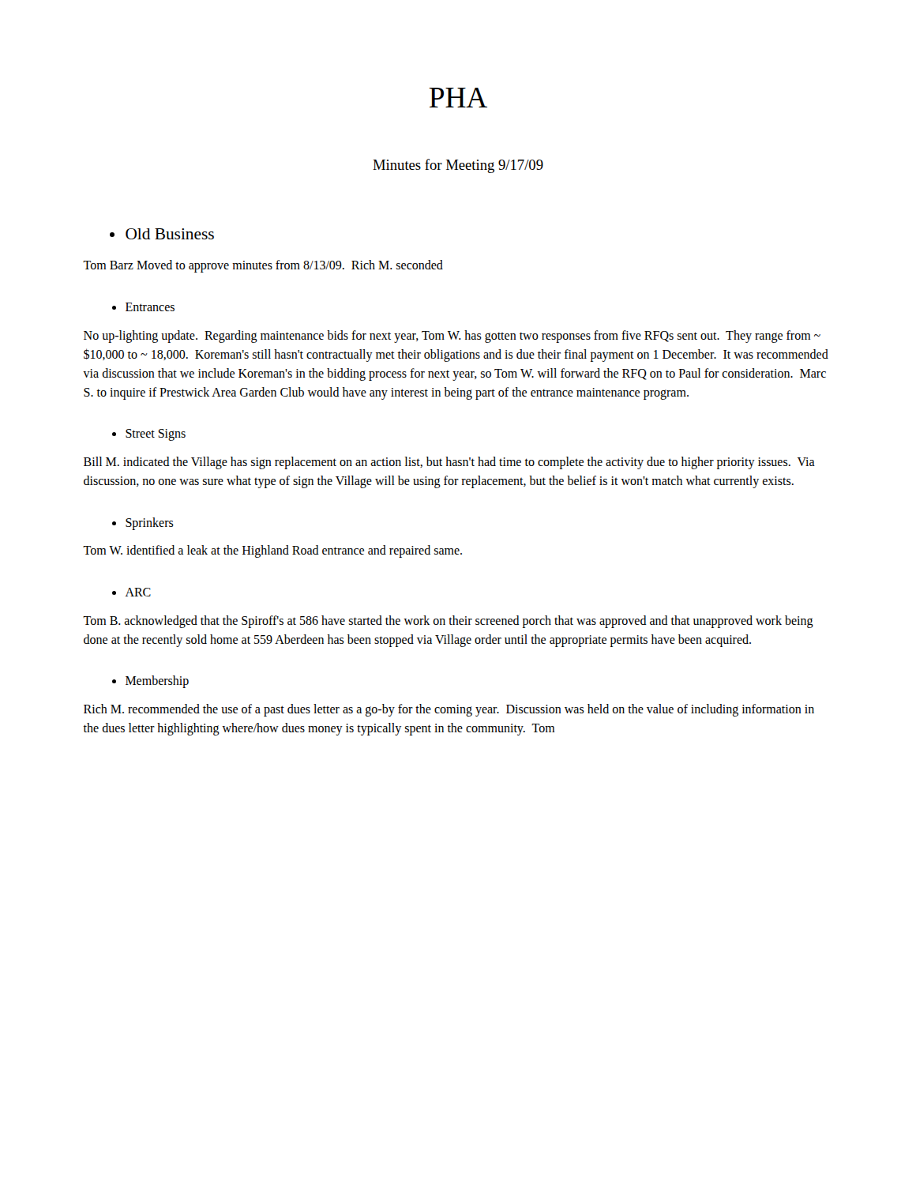PHA
Minutes for Meeting 9/17/09
Old Business
Tom Barz Moved to approve minutes from 8/13/09. Rich M. seconded
Entrances
No up-lighting update. Regarding maintenance bids for next year, Tom W. has gotten two responses from five RFQs sent out. They range from ~ $10,000 to ~ 18,000. Koreman's still hasn't contractually met their obligations and is due their final payment on 1 December. It was recommended via discussion that we include Koreman's in the bidding process for next year, so Tom W. will forward the RFQ on to Paul for consideration. Marc S. to inquire if Prestwick Area Garden Club would have any interest in being part of the entrance maintenance program.
Street Signs
Bill M. indicated the Village has sign replacement on an action list, but hasn't had time to complete the activity due to higher priority issues. Via discussion, no one was sure what type of sign the Village will be using for replacement, but the belief is it won't match what currently exists.
Sprinkers
Tom W. identified a leak at the Highland Road entrance and repaired same.
ARC
Tom B. acknowledged that the Spiroff's at 586 have started the work on their screened porch that was approved and that unapproved work being done at the recently sold home at 559 Aberdeen has been stopped via Village order until the appropriate permits have been acquired.
Membership
Rich M. recommended the use of a past dues letter as a go-by for the coming year. Discussion was held on the value of including information in the dues letter highlighting where/how dues money is typically spent in the community. Tom